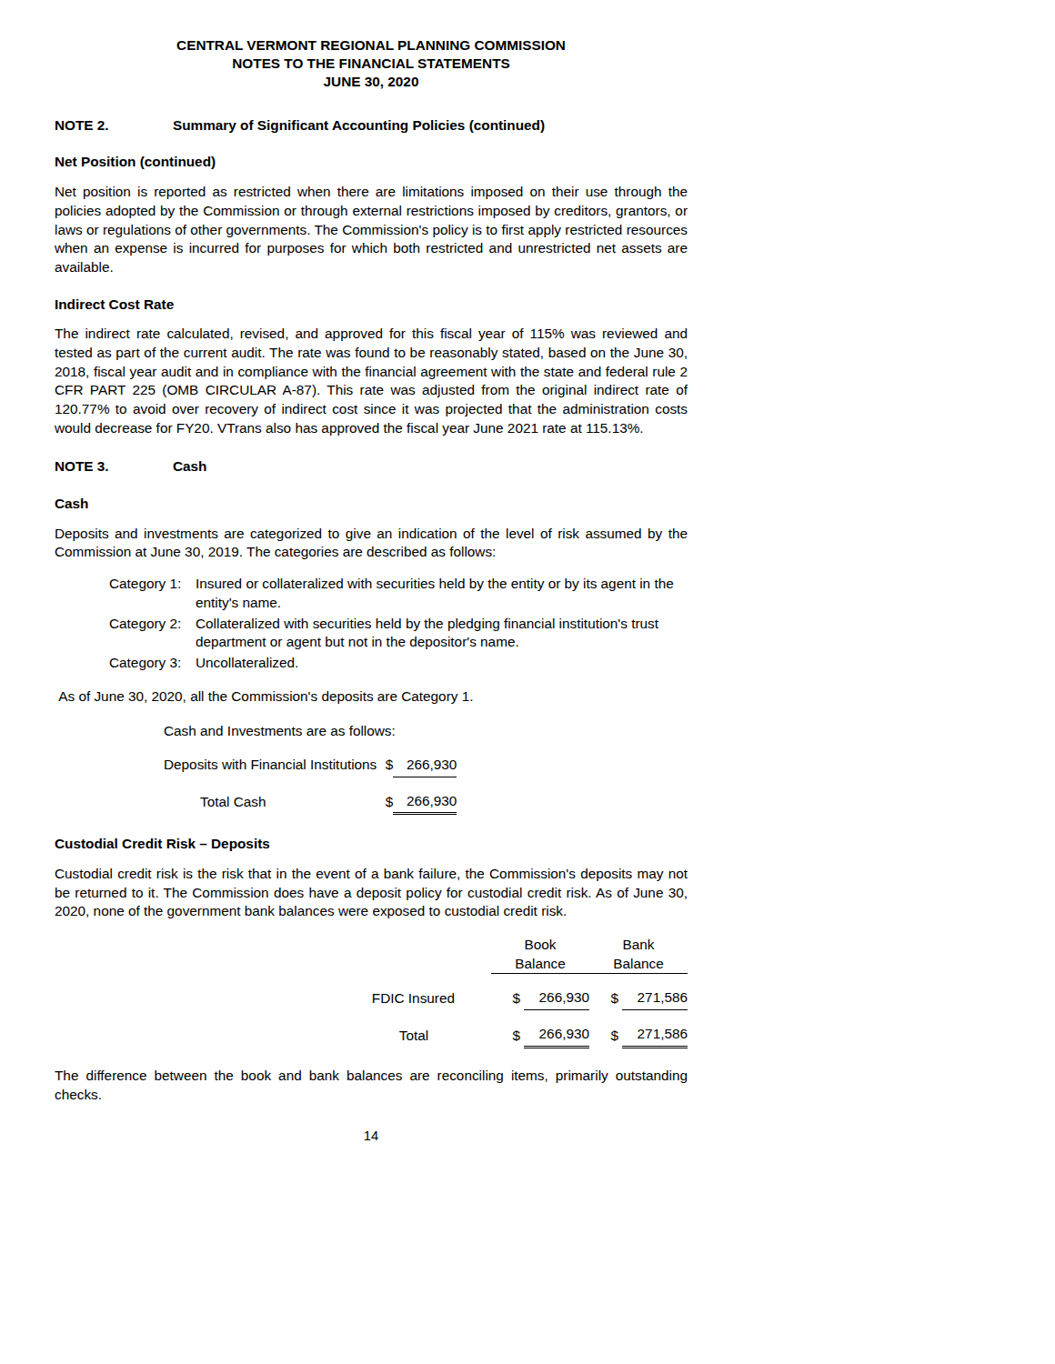CENTRAL VERMONT REGIONAL PLANNING COMMISSION
NOTES TO THE FINANCIAL STATEMENTS
JUNE 30, 2020
NOTE 2. Summary of Significant Accounting Policies (continued)
Net Position (continued)
Net position is reported as restricted when there are limitations imposed on their use through the policies adopted by the Commission or through external restrictions imposed by creditors, grantors, or laws or regulations of other governments. The Commission's policy is to first apply restricted resources when an expense is incurred for purposes for which both restricted and unrestricted net assets are available.
Indirect Cost Rate
The indirect rate calculated, revised, and approved for this fiscal year of 115% was reviewed and tested as part of the current audit. The rate was found to be reasonably stated, based on the June 30, 2018, fiscal year audit and in compliance with the financial agreement with the state and federal rule 2 CFR PART 225 (OMB CIRCULAR A-87). This rate was adjusted from the original indirect rate of 120.77% to avoid over recovery of indirect cost since it was projected that the administration costs would decrease for FY20. VTrans also has approved the fiscal year June 2021 rate at 115.13%.
NOTE 3. Cash
Cash
Deposits and investments are categorized to give an indication of the level of risk assumed by the Commission at June 30, 2019. The categories are described as follows:
Category 1: Insured or collateralized with securities held by the entity or by its agent in the entity's name.
Category 2: Collateralized with securities held by the pledging financial institution's trust department or agent but not in the depositor's name.
Category 3: Uncollateralized.
As of June 30, 2020, all the Commission's deposits are Category 1.
Cash and Investments are as follows:
| Deposits with Financial Institutions | $ | 266,930 |
| Total Cash | $ | 266,930 |
Custodial Credit Risk – Deposits
Custodial credit risk is the risk that in the event of a bank failure, the Commission's deposits may not be returned to it. The Commission does have a deposit policy for custodial credit risk. As of June 30, 2020, none of the government bank balances were exposed to custodial credit risk.
| | Book | Bank |
| | Balance | Balance |
| FDIC Insured | $ | 266,930 | $ | 271,586 |
| Total | $ | 266,930 | $ | 271,586 |
The difference between the book and bank balances are reconciling items, primarily outstanding checks.
14